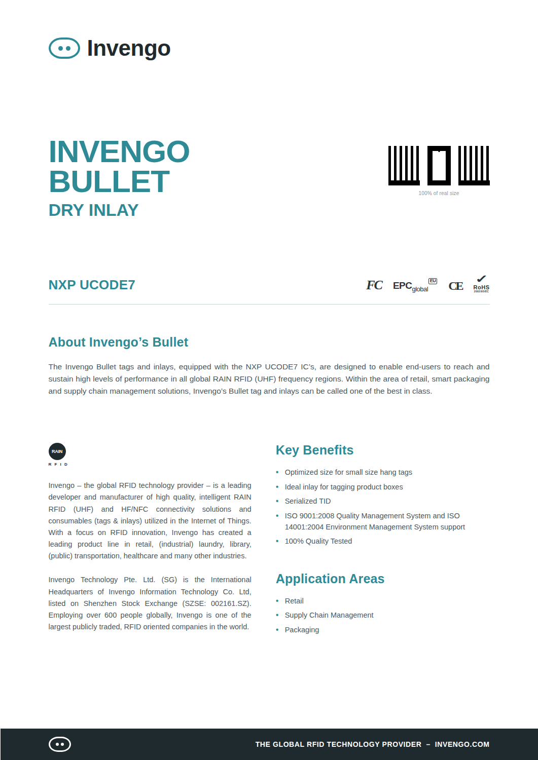Invengo
Invengo
BulletDry Inlay
100% of real size
NXP UCODE7
FC EPCglobalEU CE ✓ RoHS 2002/95/EC
About Invengo’s Bullet
The Invengo Bullet tags and inlays, equipped with the NXP UCODE7 IC’s, are designed to enable end-users to reach and sustain high levels of performance in all global RAIN RFID (UHF) frequency regions. Within the area of retail, smart packaging and supply chain management solutions, Invengo’s Bullet tag and inlays can be called one of the best in class.
RAIN
R F I D
Invengo – the global RFID technology provider – is a leading developer and manufacturer of high quality, intelligent RAIN RFID (UHF) and HF/NFC connectivity solutions and consumables (tags & inlays) utilized in the Internet of Things. With a focus on RFID innovation, Invengo has created a leading product line in retail, (industrial) laundry, library, (public) transportation, healthcare and many other industries.
Invengo Technology Pte. Ltd. (SG) is the International Headquarters of Invengo Information Technology Co. Ltd, listed on Shenzhen Stock Exchange (SZSE: 002161.SZ). Employing over 600 people globally, Invengo is one of the largest publicly traded, RFID oriented companies in the world.
Key Benefits
Optimized size for small size hang tags
Ideal inlay for tagging product boxes
Serialized TID
ISO 9001:2008 Quality Management System and ISO 14001:2004 Environment Management System support
100% Quality Tested
Application Areas
Retail
Supply Chain Management
Packaging
THE GLOBAL RFID TECHNOLOGY PROVIDER – INVENGO.COM